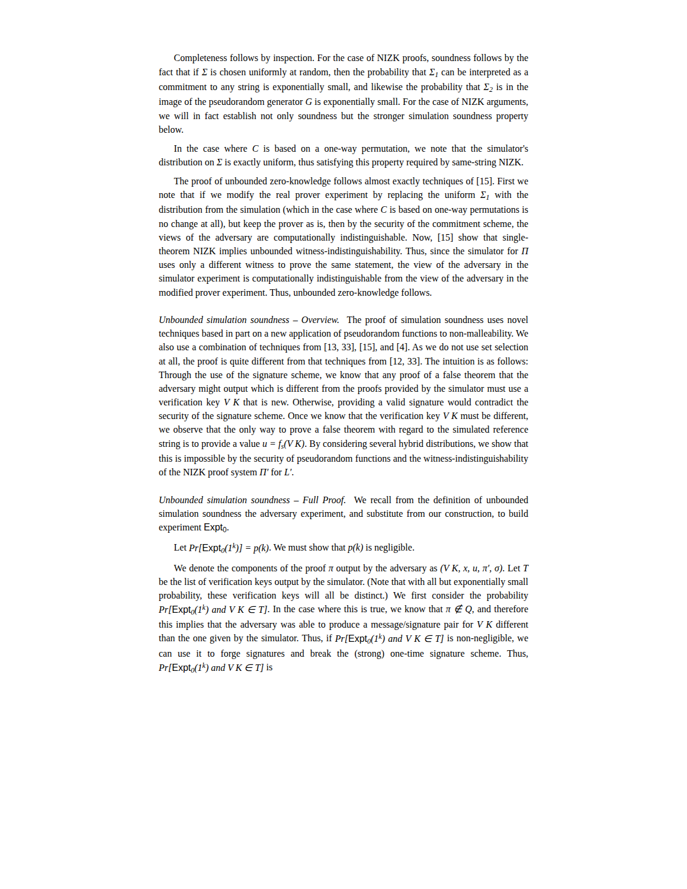Completeness follows by inspection. For the case of NIZK proofs, soundness follows by the fact that if Σ is chosen uniformly at random, then the probability that Σ1 can be interpreted as a commitment to any string is exponentially small, and likewise the probability that Σ2 is in the image of the pseudorandom generator G is exponentially small. For the case of NIZK arguments, we will in fact establish not only soundness but the stronger simulation soundness property below.
In the case where C is based on a one-way permutation, we note that the simulator's distribution on Σ is exactly uniform, thus satisfying this property required by same-string NIZK.
The proof of unbounded zero-knowledge follows almost exactly techniques of [15]. First we note that if we modify the real prover experiment by replacing the uniform Σ1 with the distribution from the simulation (which in the case where C is based on one-way permutations is no change at all), but keep the prover as is, then by the security of the commitment scheme, the views of the adversary are computationally indistinguishable. Now, [15] show that single-theorem NIZK implies unbounded witness-indistinguishability. Thus, since the simulator for Π uses only a different witness to prove the same statement, the view of the adversary in the simulator experiment is computationally indistinguishable from the view of the adversary in the modified prover experiment. Thus, unbounded zero-knowledge follows.
Unbounded simulation soundness – Overview. The proof of simulation soundness uses novel techniques based in part on a new application of pseudorandom functions to non-malleability. We also use a combination of techniques from [13, 33], [15], and [4]. As we do not use set selection at all, the proof is quite different from that techniques from [12, 33]. The intuition is as follows: Through the use of the signature scheme, we know that any proof of a false theorem that the adversary might output which is different from the proofs provided by the simulator must use a verification key V K that is new. Otherwise, providing a valid signature would contradict the security of the signature scheme. Once we know that the verification key V K must be different, we observe that the only way to prove a false theorem with regard to the simulated reference string is to provide a value u = fs(V K). By considering several hybrid distributions, we show that this is impossible by the security of pseudorandom functions and the witness-indistinguishability of the NIZK proof system Π′ for L′.
Unbounded simulation soundness – Full Proof. We recall from the definition of unbounded simulation soundness the adversary experiment, and substitute from our construction, to build experiment Expt0.
Let Pr[Expt0(1k)] = p(k). We must show that p(k) is negligible.
We denote the components of the proof π output by the adversary as (V K, x, u, π′, σ). Let T be the list of verification keys output by the simulator. (Note that with all but exponentially small probability, these verification keys will all be distinct.) We first consider the probability Pr[Expt0(1k) and V K ∈ T]. In the case where this is true, we know that π ∉ Q, and therefore this implies that the adversary was able to produce a message/signature pair for V K different than the one given by the simulator. Thus, if Pr[Expt0(1k) and V K ∈ T] is non-negligible, we can use it to forge signatures and break the (strong) one-time signature scheme. Thus, Pr[Expt0(1k) and V K ∈ T] is